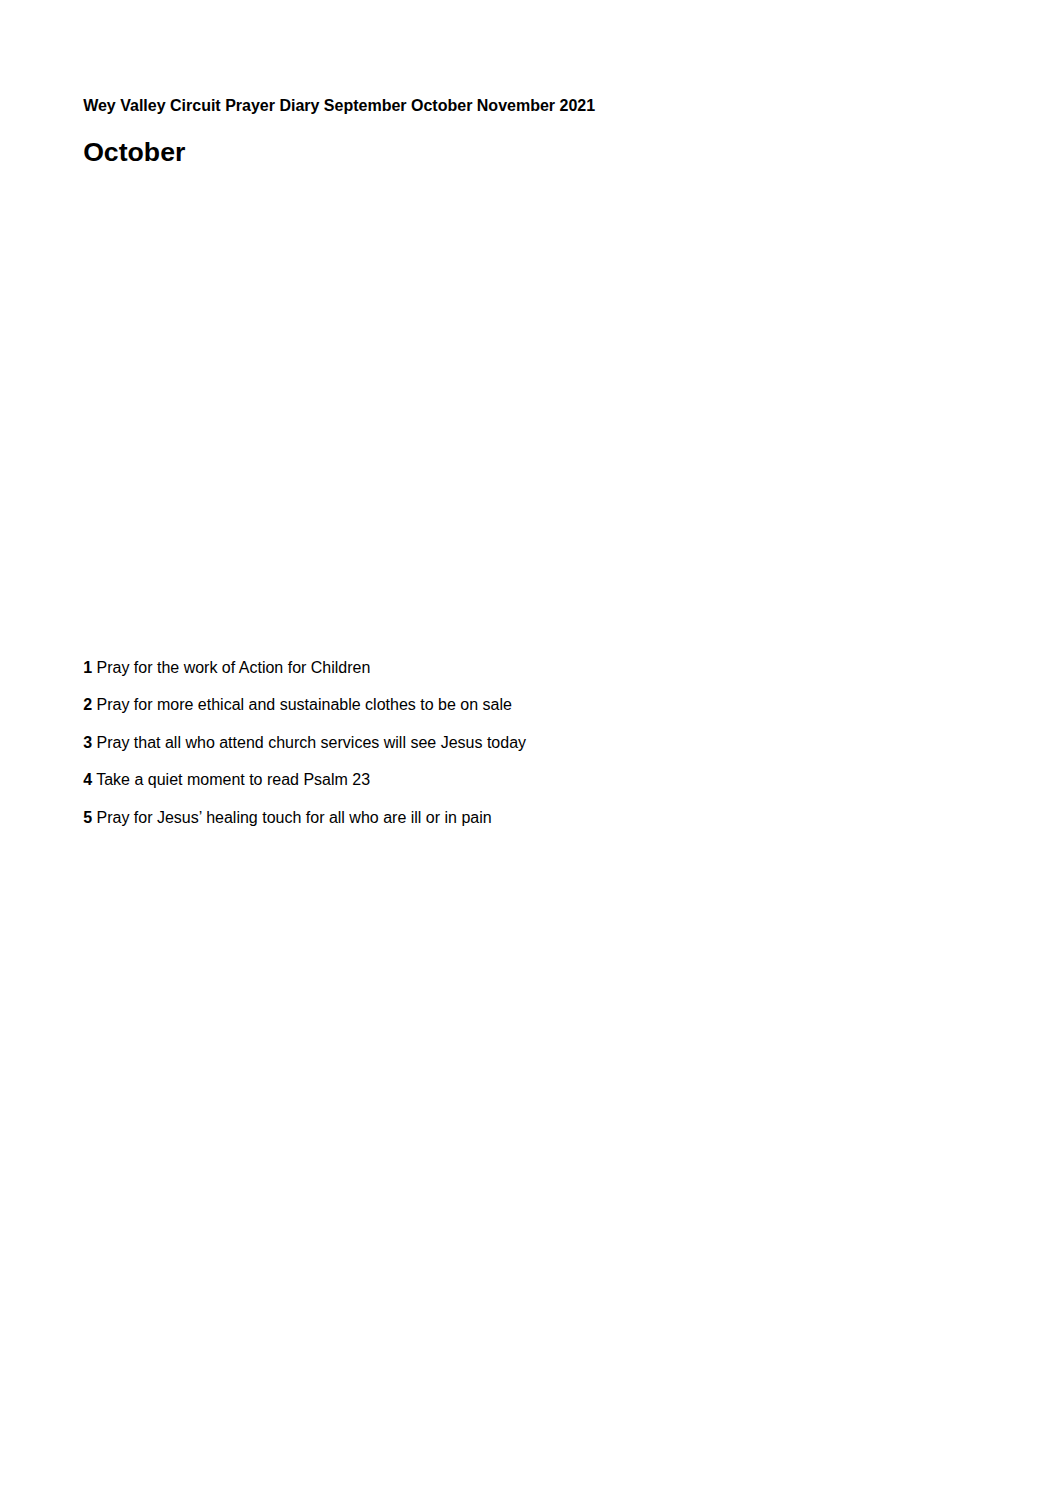Wey Valley Circuit Prayer Diary September October November 2021
October
1 Pray for the work of Action for Children
2 Pray for more ethical and sustainable clothes to be on sale
3 Pray that all who attend church services will see Jesus today
4 Take a quiet moment to read Psalm 23
5 Pray for Jesus’ healing touch for all who are ill or in pain